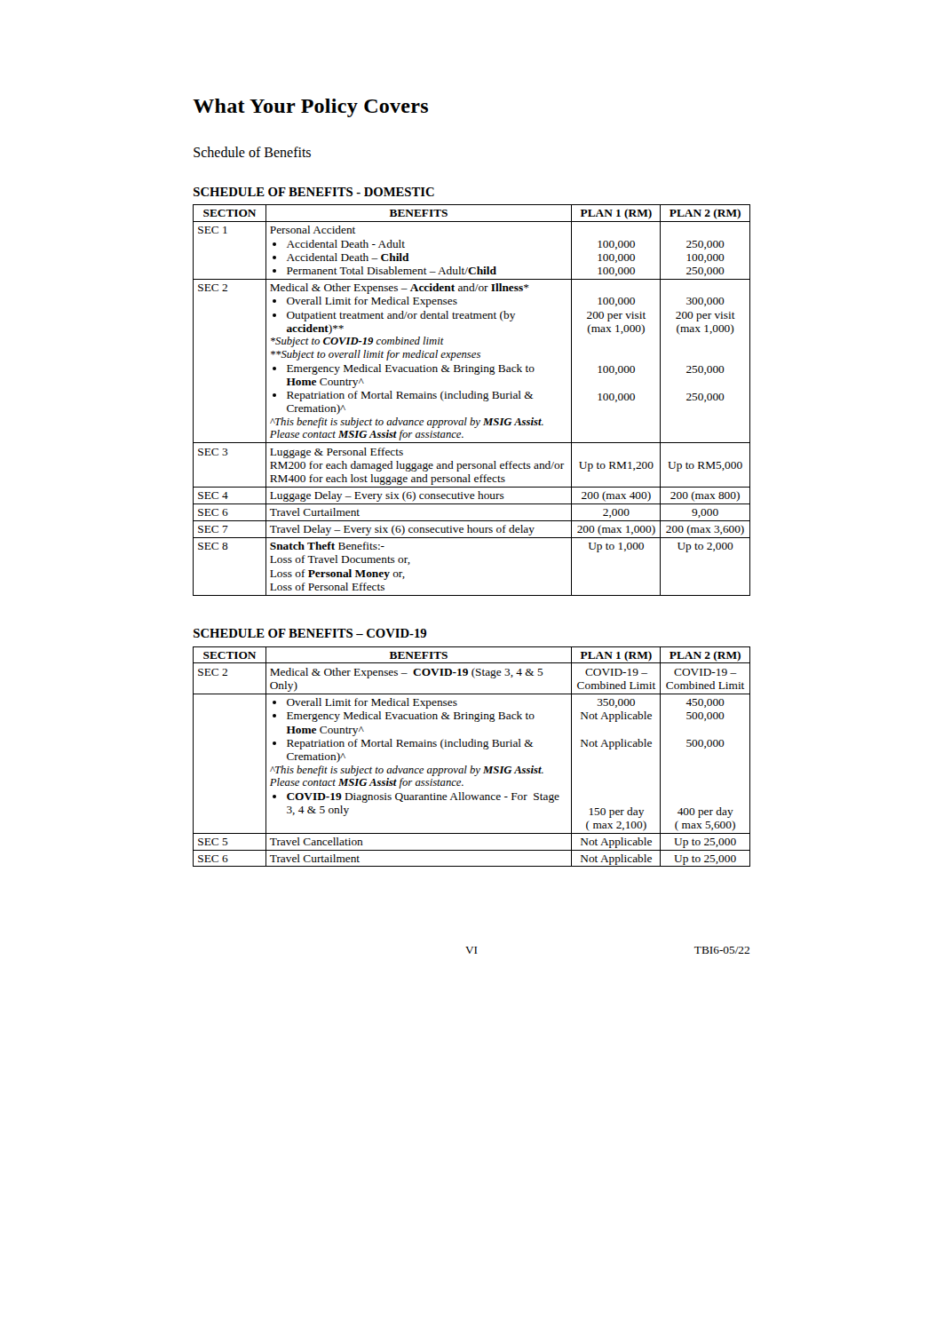What Your Policy Covers
Schedule of Benefits
Schedule of Benefits - Domestic
| SECTION | BENEFITS | PLAN 1 (RM) | PLAN 2 (RM) |
| --- | --- | --- | --- |
| SEC 1 | Personal Accident Accidental Death - Adult Accidental Death – Child Permanent Total Disablement – Adult/ Child | 100,000 100,000 100,000 | 250,000 100,000 250,000 |
| SEC 2 | Medical & Other Expenses – Accident and/or Illness * Overall Limit for Medical Expenses Outpatient treatment and/or dental treatment (by accident )** *Subject to COVID-19 combined limit **Subject to overall limit for medical expenses Emergency Medical Evacuation & Bringing Back to Home Country^ Repatriation of Mortal Remains (including Burial & Cremation)^ ^This benefit is subject to advance approval by MSIG Assist . Please contact MSIG Assist for assistance. | 100,000 200 per visit (max 1,000) 100,000 100,000 | 300,000 200 per visit (max 1,000) 250,000 250,000 |
| SEC 3 | Luggage & Personal Effects RM200 for each damaged luggage and personal effects and/or RM400 for each lost luggage and personal effects | Up to RM1,200 | Up to RM5,000 |
| SEC 4 | Luggage Delay – Every six (6) consecutive hours | 200 (max 400) | 200 (max 800) |
| SEC 6 | Travel Curtailment | 2,000 | 9,000 |
| SEC 7 | Travel Delay – Every six (6) consecutive hours of delay | 200 (max 1,000) | 200 (max 3,600) |
| SEC 8 | Snatch Theft Benefits:- Loss of Travel Documents or, Loss of Personal Money or, Loss of Personal Effects | Up to 1,000 | Up to 2,000 |
Schedule of Benefits – COVID-19
| SECTION | BENEFITS | PLAN 1 (RM) | PLAN 2 (RM) |
| --- | --- | --- | --- |
| SEC 2 | Medical & Other Expenses – COVID-19 (Stage 3, 4 & 5 Only) | COVID-19 – Combined Limit | COVID-19 – Combined Limit |
| | Overall Limit for Medical Expenses Emergency Medical Evacuation & Bringing Back to Home Country^ Repatriation of Mortal Remains (including Burial & Cremation)^ ^This benefit is subject to advance approval by MSIG Assist . Please contact MSIG Assist for assistance. COVID-19 Diagnosis Quarantine Allowance - For Stage 3, 4 & 5 only | 350,000 Not Applicable Not Applicable 150 per day ( max 2,100) | 450,000 500,000 500,000 400 per day ( max 5,600) |
| SEC 5 | Travel Cancellation | Not Applicable | Up to 25,000 |
| SEC 6 | Travel Curtailment | Not Applicable | Up to 25,000 |
VI
TBI6-05/22